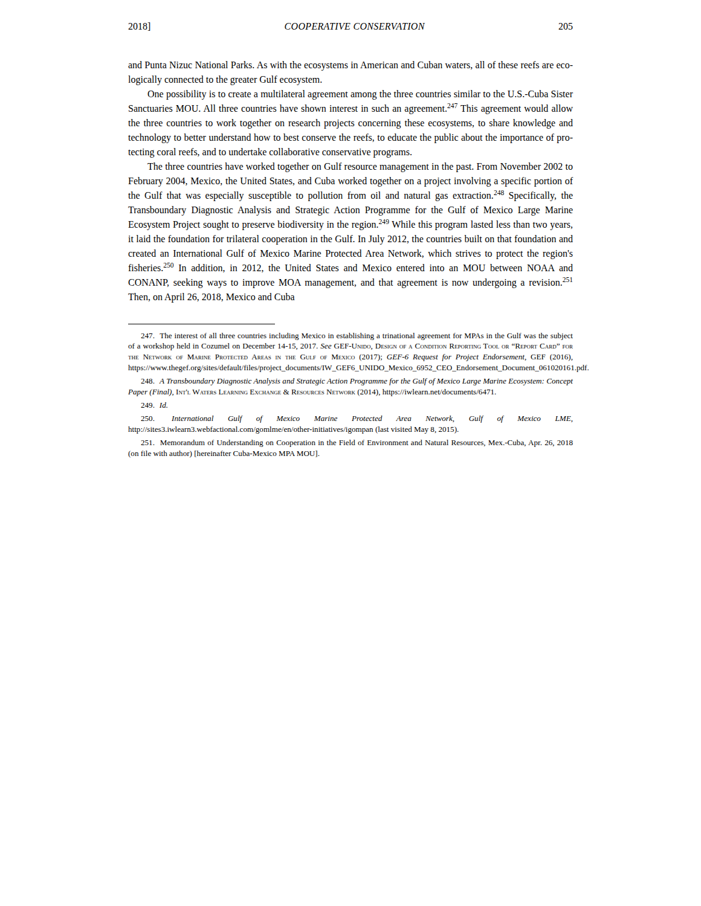2018] COOPERATIVE CONSERVATION 205
and Punta Nizuc National Parks. As with the ecosystems in American and Cuban waters, all of these reefs are ecologically connected to the greater Gulf ecosystem.
One possibility is to create a multilateral agreement among the three countries similar to the U.S.-Cuba Sister Sanctuaries MOU. All three countries have shown interest in such an agreement.247 This agreement would allow the three countries to work together on research projects concerning these ecosystems, to share knowledge and technology to better understand how to best conserve the reefs, to educate the public about the importance of protecting coral reefs, and to undertake collaborative conservative programs.
The three countries have worked together on Gulf resource management in the past. From November 2002 to February 2004, Mexico, the United States, and Cuba worked together on a project involving a specific portion of the Gulf that was especially susceptible to pollution from oil and natural gas extraction.248 Specifically, the Transboundary Diagnostic Analysis and Strategic Action Programme for the Gulf of Mexico Large Marine Ecosystem Project sought to preserve biodiversity in the region.249 While this program lasted less than two years, it laid the foundation for trilateral cooperation in the Gulf. In July 2012, the countries built on that foundation and created an International Gulf of Mexico Marine Protected Area Network, which strives to protect the region's fisheries.250 In addition, in 2012, the United States and Mexico entered into an MOU between NOAA and CONANP, seeking ways to improve MOA management, and that agreement is now undergoing a revision.251 Then, on April 26, 2018, Mexico and Cuba
247. The interest of all three countries including Mexico in establishing a trinational agreement for MPAs in the Gulf was the subject of a workshop held in Cozumel on December 14-15, 2017. See GEF-Unido, Design of a Condition Reporting Tool or “Report Card” for the Network of Marine Protected Areas in the Gulf of Mexico (2017); GEF-6 Request for Project Endorsement, GEF (2016), https://www.thegef.org/sites/default/files/project_documents/IW_GEF6_UNIDO_Mexico_6952_CEO_Endorsement_Document_061020161.pdf.
248. A Transboundary Diagnostic Analysis and Strategic Action Programme for the Gulf of Mexico Large Marine Ecosystem: Concept Paper (Final), Int'l Waters Learning Exchange & Resources Network (2014), https://iwlearn.net/documents/6471.
249. Id.
250. International Gulf of Mexico Marine Protected Area Network, Gulf of Mexico LME, http://sites3.iwlearn3.webfactional.com/gomlme/en/other-initiatives/igompan (last visited May 8, 2015).
251. Memorandum of Understanding on Cooperation in the Field of Environment and Natural Resources, Mex.-Cuba, Apr. 26, 2018 (on file with author) [hereinafter Cuba-Mexico MPA MOU].